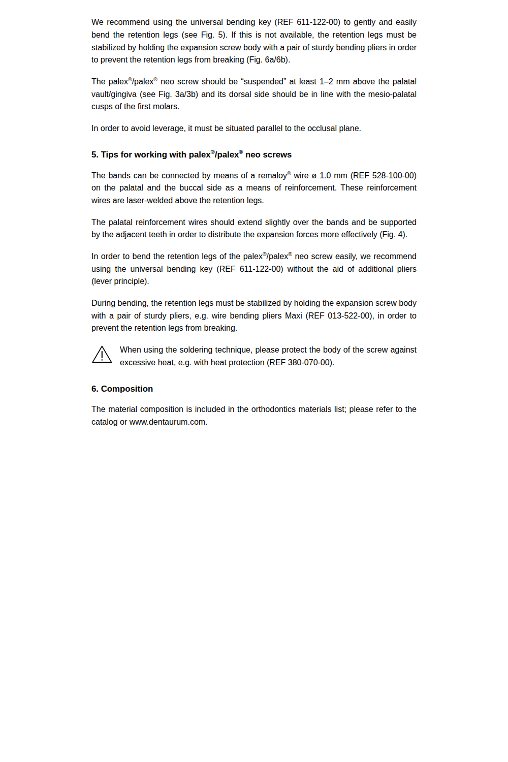We recommend using the universal bending key (REF 611-122-00) to gently and easily bend the retention legs (see Fig. 5). If this is not available, the retention legs must be stabilized by holding the expansion screw body with a pair of sturdy bending pliers in order to prevent the retention legs from breaking (Fig. 6a/6b).
The palex®/palex® neo screw should be “suspended” at least 1–2 mm above the palatal vault/gingiva (see Fig. 3a/3b) and its dorsal side should be in line with the mesio-palatal cusps of the first molars.
In order to avoid leverage, it must be situated parallel to the occlusal plane.
5. Tips for working with palex®/palex® neo screws
The bands can be connected by means of a remaloy® wire ø 1.0 mm (REF 528-100-00) on the palatal and the buccal side as a means of reinforcement. These reinforcement wires are laser-welded above the retention legs.
The palatal reinforcement wires should extend slightly over the bands and be supported by the adjacent teeth in order to distribute the expansion forces more effectively (Fig. 4).
In order to bend the retention legs of the palex®/palex® neo screw easily, we recommend using the universal bending key (REF 611-122-00) without the aid of additional pliers (lever principle).
During bending, the retention legs must be stabilized by holding the expansion screw body with a pair of sturdy pliers, e.g. wire bending pliers Maxi (REF 013-522-00), in order to prevent the retention legs from breaking.
When using the soldering technique, please protect the body of the screw against excessive heat, e.g. with heat protection (REF 380-070-00).
6. Composition
The material composition is included in the orthodontics materials list; please refer to the catalog or www.dentaurum.com.